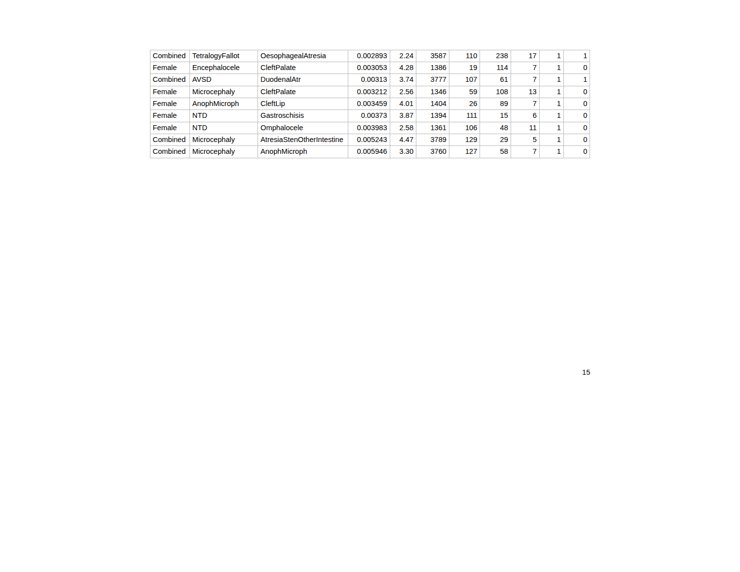| Combined | TetralogyFallot | OesophagealAtresia | 0.002893 | 2.24 | 3587 | 110 | 238 | 17 | 1 | 1 |
| Female | Encephalocele | CleftPalate | 0.003053 | 4.28 | 1386 | 19 | 114 | 7 | 1 | 0 |
| Combined | AVSD | DuodenalAtr | 0.00313 | 3.74 | 3777 | 107 | 61 | 7 | 1 | 1 |
| Female | Microcephaly | CleftPalate | 0.003212 | 2.56 | 1346 | 59 | 108 | 13 | 1 | 0 |
| Female | AnophMicroph | CleftLip | 0.003459 | 4.01 | 1404 | 26 | 89 | 7 | 1 | 0 |
| Female | NTD | Gastroschisis | 0.00373 | 3.87 | 1394 | 111 | 15 | 6 | 1 | 0 |
| Female | NTD | Omphalocele | 0.003983 | 2.58 | 1361 | 106 | 48 | 11 | 1 | 0 |
| Combined | Microcephaly | AtresiaStenOtherIntestine | 0.005243 | 4.47 | 3789 | 129 | 29 | 5 | 1 | 0 |
| Combined | Microcephaly | AnophMicroph | 0.005946 | 3.30 | 3760 | 127 | 58 | 7 | 1 | 0 |
15